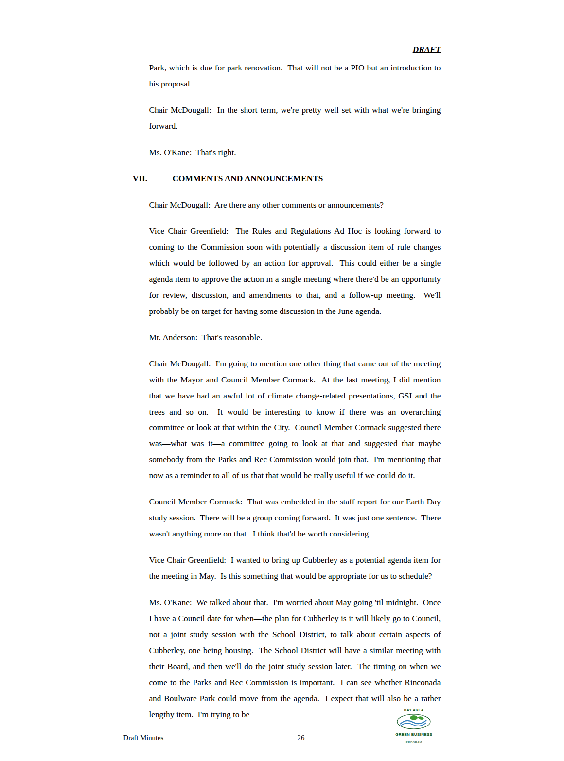DRAFT
Park, which is due for park renovation. That will not be a PIO but an introduction to his proposal.
Chair McDougall: In the short term, we're pretty well set with what we're bringing forward.
Ms. O'Kane: That's right.
VII. COMMENTS AND ANNOUNCEMENTS
Chair McDougall: Are there any other comments or announcements?
Vice Chair Greenfield: The Rules and Regulations Ad Hoc is looking forward to coming to the Commission soon with potentially a discussion item of rule changes which would be followed by an action for approval. This could either be a single agenda item to approve the action in a single meeting where there'd be an opportunity for review, discussion, and amendments to that, and a follow-up meeting. We'll probably be on target for having some discussion in the June agenda.
Mr. Anderson: That's reasonable.
Chair McDougall: I'm going to mention one other thing that came out of the meeting with the Mayor and Council Member Cormack. At the last meeting, I did mention that we have had an awful lot of climate change-related presentations, GSI and the trees and so on. It would be interesting to know if there was an overarching committee or look at that within the City. Council Member Cormack suggested there was—what was it—a committee going to look at that and suggested that maybe somebody from the Parks and Rec Commission would join that. I'm mentioning that now as a reminder to all of us that that would be really useful if we could do it.
Council Member Cormack: That was embedded in the staff report for our Earth Day study session. There will be a group coming forward. It was just one sentence. There wasn't anything more on that. I think that'd be worth considering.
Vice Chair Greenfield: I wanted to bring up Cubberley as a potential agenda item for the meeting in May. Is this something that would be appropriate for us to schedule?
Ms. O'Kane: We talked about that. I'm worried about May going 'til midnight. Once I have a Council date for when—the plan for Cubberley is it will likely go to Council, not a joint study session with the School District, to talk about certain aspects of Cubberley, one being housing. The School District will have a similar meeting with their Board, and then we'll do the joint study session later. The timing on when we come to the Parks and Rec Commission is important. I can see whether Rinconada and Boulware Park could move from the agenda. I expect that will also be a rather lengthy item. I'm trying to be
Draft Minutes 26 BAY AREA GREEN BUSINESS PROGRAM